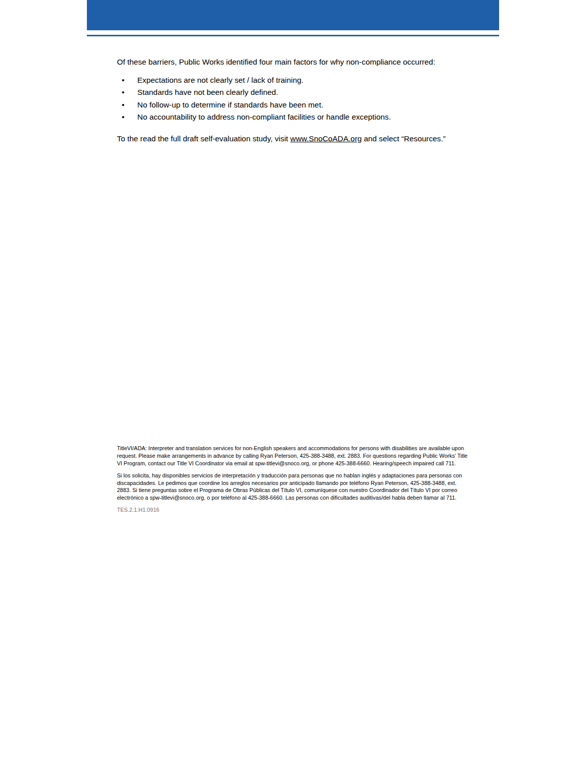Of these barriers, Public Works identified four main factors for why non-compliance occurred:
Expectations are not clearly set / lack of training.
Standards have not been clearly defined.
No follow-up to determine if standards have been met.
No accountability to address non-compliant facilities or handle exceptions.
To the read the full draft self-evaluation study, visit www.SnoCoADA.org and select “Resources.”
TitleVI/ADA: Interpreter and translation services for non-English speakers and accommodations for persons with disabilities are available upon request. Please make arrangements in advance by calling Ryan Peterson, 425-388-3488, ext. 2883. For questions regarding Public Works’ Title VI Program, contact our Title VI Coordinator via email at spw-titlevi@snoco.org, or phone 425-388-6660. Hearing/speech impaired call 711.
Si los solicita, hay disponibles servicios de interpretación y traducción para personas que no hablan inglés y adaptaciones para personas con discapacidades. Le pedimos que coordine los arreglos necesarios por anticipado llamando por teléfono Ryan Peterson, 425-388-3488, ext. 2883. Si tiene preguntas sobre el Programa de Obras Públicas del Título VI, comuníquese con nuestro Coordinador del Título VI por correo electrónico a spw-titlevi@snoco.org, o por teléfono al 425-388-6660. Las personas con dificultades auditivas/del habla deben llamar al 711.
TES.2.1.H1.0916